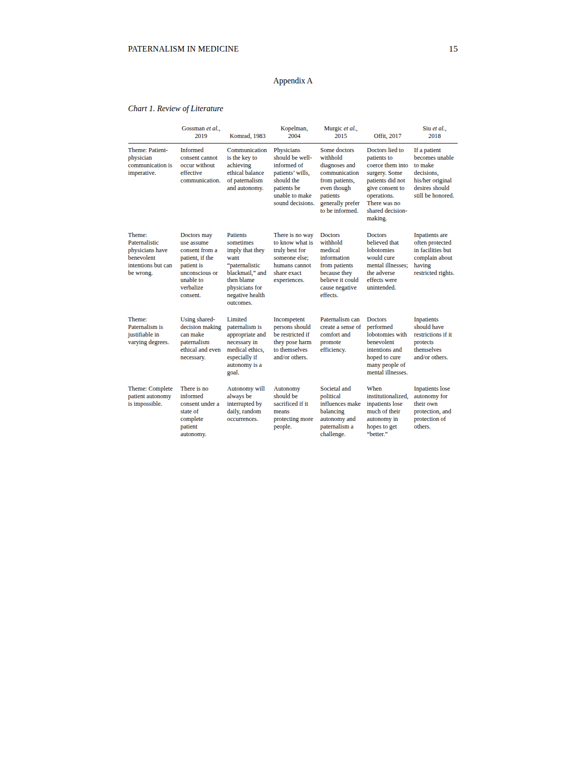Paternalism in Medicine 15
Appendix A
Chart 1. Review of Literature
| | Gossman et al., 2019 | Komrad, 1983 | Kopelman, 2004 | Murgic et al., 2015 | Offit, 2017 | Siu et al., 2018 |
| --- | --- | --- | --- | --- | --- | --- |
| Theme: Patient-physician communication is imperative. | Informed consent cannot occur without effective communication. | Communication is the key to achieving ethical balance of paternalism and autonomy. | Physicians should be well-informed of patients’ wills, should the patients be unable to make sound decisions. | Some doctors withhold diagnoses and communication from patients, even though patients generally prefer to be informed. | Doctors lied to patients to coerce them into surgery. Some patients did not give consent to operations. There was no shared decision-making. | If a patient becomes unable to make decisions, his/her original desires should still be honored. |
| Theme: Paternalistic physicians have benevolent intentions but can be wrong. | Doctors may use assume consent from a patient, if the patient is unconscious or unable to verbalize consent. | Patients sometimes imply that they want “paternalistic blackmail,” and then blame physicians for negative health outcomes. | There is no way to know what is truly best for someone else; humans cannot share exact experiences. | Doctors withhold medical information from patients because they believe it could cause negative effects. | Doctors believed that lobotomies would cure mental illnesses; the adverse effects were unintended. | Inpatients are often protected in facilities but complain about having restricted rights. |
| Theme: Paternalism is justifiable in varying degrees. | Using shared-decision making can make paternalism ethical and even necessary. | Limited paternalism is appropriate and necessary in medical ethics, especially if autonomy is a goal. | Incompetent persons should be restricted if they pose harm to themselves and/or others. | Paternalism can create a sense of comfort and promote efficiency. | Doctors performed lobotomies with benevolent intentions and hoped to cure many people of mental illnesses. | Inpatients should have restrictions if it protects themselves and/or others. |
| Theme: Complete patient autonomy is impossible. | There is no informed consent under a state of complete patient autonomy. | Autonomy will always be interrupted by daily, random occurrences. | Autonomy should be sacrificed if it means protecting more people. | Societal and political influences make balancing autonomy and paternalism a challenge. | When institutionalized, inpatients lose much of their autonomy in hopes to get “better.” | Inpatients lose autonomy for their own protection, and protection of others. |